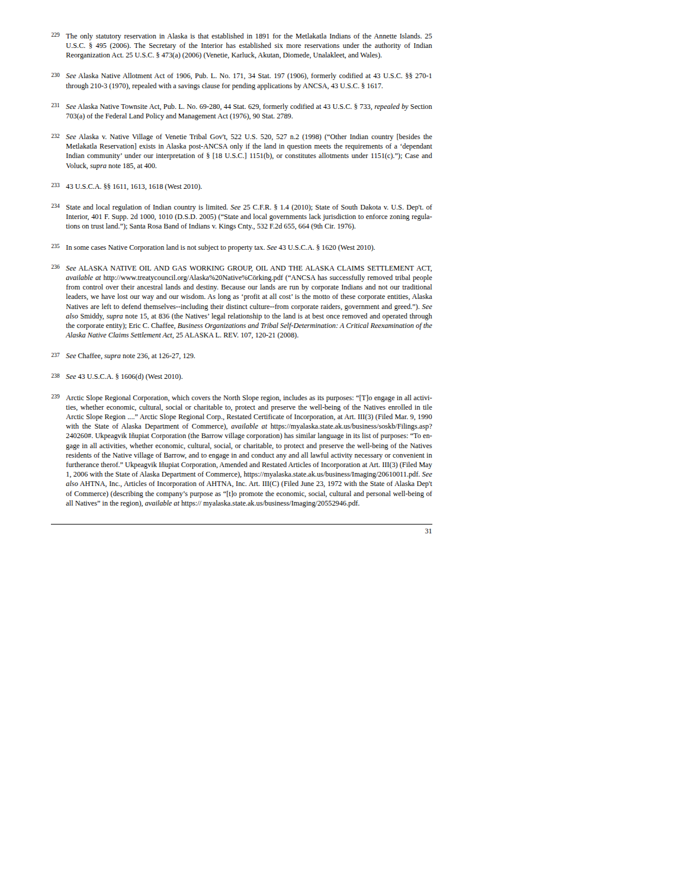229
The only statutory reservation in Alaska is that established in 1891 for the Metlakatla Indians of the Annette Islands. 25 U.S.C. § 495 (2006). The Secretary of the Interior has established six more reservations under the authority of Indian Reorganization Act. 25 U.S.C. § 473(a) (2006) (Venetie, Karluck, Akutan, Diomede, Unalakleet, and Wales).
230
See Alaska Native Allotment Act of 1906, Pub. L. No. 171, 34 Stat. 197 (1906), formerly codified at 43 U.S.C. §§ 270-1 through 210-3 (1970), repealed with a savings clause for pending applications by ANCSA, 43 U.S.C. § 1617.
231
See Alaska Native Townsite Act, Pub. L. No. 69-280, 44 Stat. 629, formerly codified at 43 U.S.C. § 733, repealed by Section 703(a) of the Federal Land Policy and Management Act (1976), 90 Stat. 2789.
232
See Alaska v. Native Village of Venetie Tribal Gov't, 522 U.S. 520, 527 n.2 (1998) (“Other Indian country [besides the Metlakatla Reservation] exists in Alaska post-ANCSA only if the land in question meets the requirements of a ‘dependant Indian community’ under our interpretation of § [18 U.S.C.] 1151(b), or constitutes allotments under 1151(c).”); Case and Voluck, supra note 185, at 400.
233
43 U.S.C.A. §§ 1611, 1613, 1618 (West 2010).
234
State and local regulation of Indian country is limited. See 25 C.F.R. § 1.4 (2010); State of South Dakota v. U.S. Dep't. of Interior, 401 F. Supp. 2d 1000, 1010 (D.S.D. 2005) (“State and local governments lack jurisdiction to enforce zoning regulations on trust land.”); Santa Rosa Band of Indians v. Kings Cnty., 532 F.2d 655, 664 (9th Cir. 1976).
235
In some cases Native Corporation land is not subject to property tax. See 43 U.S.C.A. § 1620 (West 2010).
236
See ALASKA NATIVE OIL AND GAS WORKING GROUP, OIL AND THE ALASKA CLAIMS SETTLEMENT ACT, available at http://www.treatycouncil.org/Alaska%20Native%Cörking.pdf (“ANCSA has successfully removed tribal people from control over their ancestral lands and destiny. Because our lands are run by corporate Indians and not our traditional leaders, we have lost our way and our wisdom. As long as ‘profit at all cost’ is the motto of these corporate entities, Alaska Natives are left to defend themselves--including their distinct culture--from corporate raiders, government and greed.”). See also Smiddy, supra note 15, at 836 (the Natives’ legal relationship to the land is at best once removed and operated through the corporate entity); Eric C. Chaffee, Business Organizations and Tribal Self-Determination: A Critical Reexamination of the Alaska Native Claims Settlement Act, 25 ALASKA L. REV. 107, 120-21 (2008).
237
See Chaffee, supra note 236, at 126-27, 129.
238
See 43 U.S.C.A. § 1606(d) (West 2010).
239
Arctic Slope Regional Corporation, which covers the North Slope region, includes as its purposes: “[T]o engage in all activities, whether economic, cultural, social or charitable to, protect and preserve the well-being of the Natives enrolled in tile Arctic Slope Region ....” Arctic Slope Regional Corp., Restated Certificate of Incorporation, at Art. III(3) (Filed Mar. 9, 1990 with the State of Alaska Department of Commerce), available at https://myalaska.state.ak.us/business/soskb/Filings.asp?240260#. Ukpeagvik Iñupiat Corporation (the Barrow village corporation) has similar language in its list of purposes: “To engage in all activities, whether economic, cultural, social, or charitable, to protect and preserve the well-being of the Natives residents of the Native village of Barrow, and to engage in and conduct any and all lawful activity necessary or convenient in furtherance therof.” Ukpeagvik Iñupiat Corporation, Amended and Restated Articles of Incorporation at Art. III(3) (Filed May 1, 2006 with the State of Alaska Department of Commerce), https://myalaska.state.ak.us/business/Imaging/20610011.pdf. See also AHTNA, Inc., Articles of Incorporation of AHTNA, Inc. Art. III(C) (Filed June 23, 1972 with the State of Alaska Dep't of Commerce) (describing the company’s purpose as “[t]o promote the economic, social, cultural and personal well-being of all Natives” in the region), available at https:// myalaska.state.ak.us/business/Imaging/20552946.pdf.
31